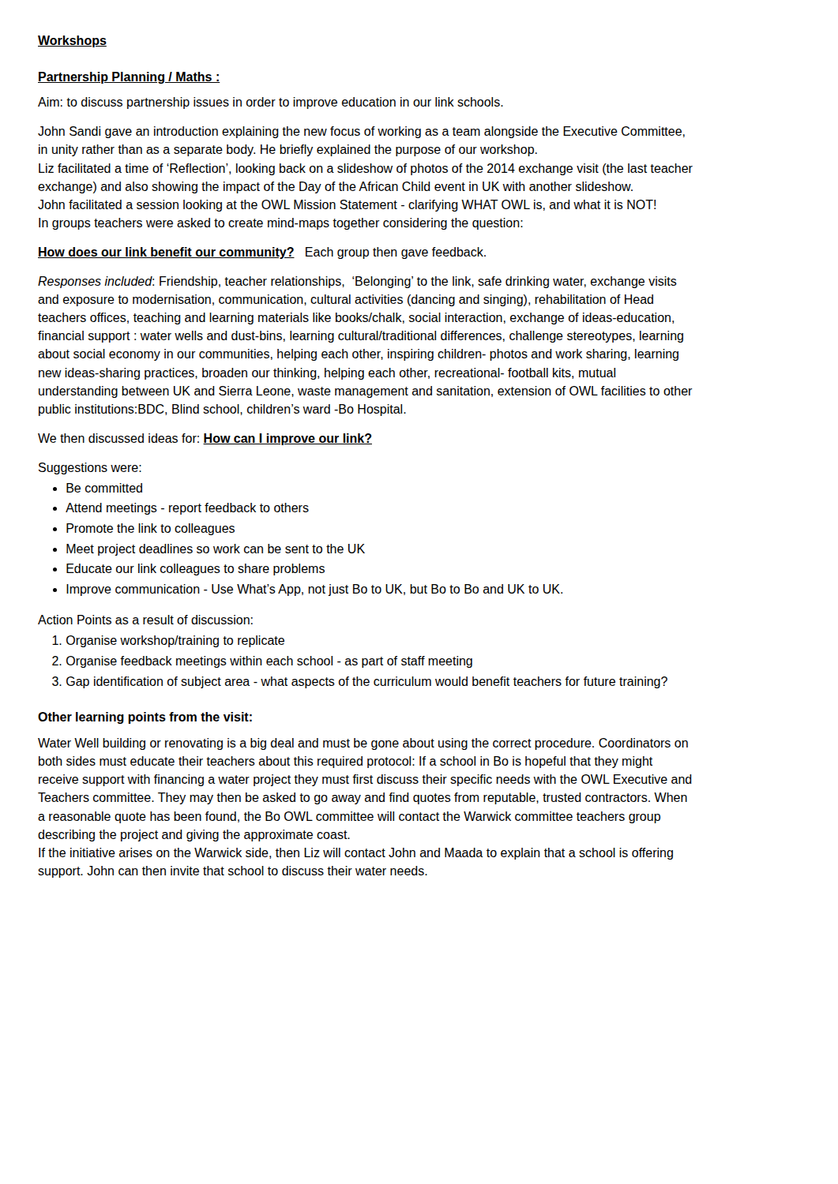Workshops
Partnership Planning / Maths :
Aim: to discuss partnership issues in order to improve education in our link schools.
John Sandi gave an introduction explaining the new focus of working as a team alongside the Executive Committee, in unity rather than as a separate body. He briefly explained the purpose of our workshop.
Liz facilitated a time of ‘Reflection’, looking back on a slideshow of photos of the 2014 exchange visit (the last teacher exchange) and also showing the impact of the Day of the African Child event in UK with another slideshow.
John facilitated a session looking at the OWL Mission Statement - clarifying WHAT OWL is, and what it is NOT!
In groups teachers were asked to create mind-maps together considering the question:
How does our link benefit our community? Each group then gave feedback.
Responses included: Friendship, teacher relationships, ‘Belonging’ to the link, safe drinking water, exchange visits and exposure to modernisation, communication, cultural activities (dancing and singing), rehabilitation of Head teachers offices, teaching and learning materials like books/chalk, social interaction, exchange of ideas-education, financial support : water wells and dust-bins, learning cultural/traditional differences, challenge stereotypes, learning about social economy in our communities, helping each other, inspiring children- photos and work sharing, learning new ideas-sharing practices, broaden our thinking, helping each other, recreational- football kits, mutual understanding between UK and Sierra Leone, waste management and sanitation, extension of OWL facilities to other public institutions:BDC, Blind school, children’s ward -Bo Hospital.
We then discussed ideas for: How can I improve our link?
Suggestions were:
Be committed
Attend meetings - report feedback to others
Promote the link to colleagues
Meet project deadlines so work can be sent to the UK
Educate our link colleagues to share problems
Improve communication - Use What’s App, not just Bo to UK, but Bo to Bo and UK to UK.
Action Points as a result of discussion:
Organise workshop/training to replicate
Organise feedback meetings within each school - as part of staff meeting
Gap identification of subject area - what aspects of the curriculum would benefit teachers for future training?
Other learning points from the visit:
Water Well building or renovating is a big deal and must be gone about using the correct procedure. Coordinators on both sides must educate their teachers about this required protocol: If a school in Bo is hopeful that they might receive support with financing a water project they must first discuss their specific needs with the OWL Executive and Teachers committee. They may then be asked to go away and find quotes from reputable, trusted contractors. When a reasonable quote has been found, the Bo OWL committee will contact the Warwick committee teachers group describing the project and giving the approximate coast.
If the initiative arises on the Warwick side, then Liz will contact John and Maada to explain that a school is offering support. John can then invite that school to discuss their water needs.